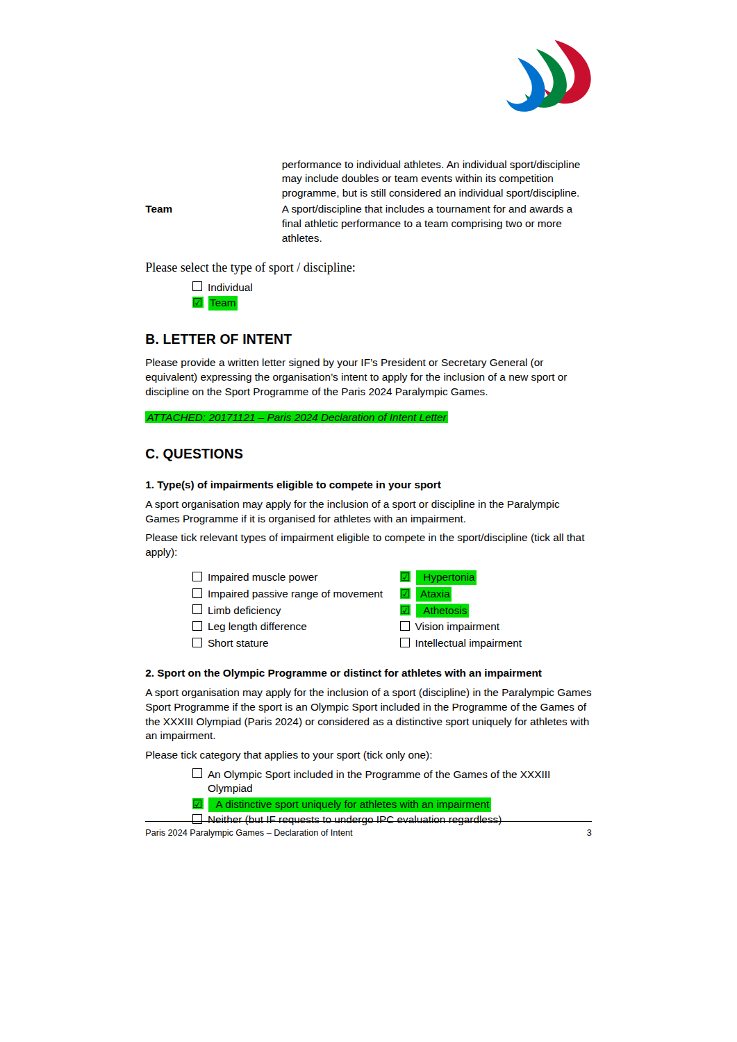performance to individual athletes. An individual sport/discipline may include doubles or team events within its competition programme, but is still considered an individual sport/discipline.
Team
A sport/discipline that includes a tournament for and awards a final athletic performance to a team comprising two or more athletes.
Please select the type of sport / discipline:
Individual
☑Team
B. LETTER OF INTENT
Please provide a written letter signed by your IF’s President or Secretary General (or equivalent) expressing the organisation’s intent to apply for the inclusion of a new sport or discipline on the Sport Programme of the Paris 2024 Paralympic Games.
ATTACHED: 20171121 – Paris 2024 Declaration of Intent Letter
C. QUESTIONS
1. Type(s) of impairments eligible to compete in your sport
A sport organisation may apply for the inclusion of a sport or discipline in the Paralympic Games Programme if it is organised for athletes with an impairment.
Please tick relevant types of impairment eligible to compete in the sport/discipline (tick all that apply):
| Impaired muscle power | ☑ Hypertonia |
| Impaired passive range of movement | ☑ Ataxia |
| Limb deficiency | ☑ Athetosis |
| Leg length difference | Vision impairment |
| Short stature | Intellectual impairment |
2. Sport on the Olympic Programme or distinct for athletes with an impairment
A sport organisation may apply for the inclusion of a sport (discipline) in the Paralympic Games Sport Programme if the sport is an Olympic Sport included in the Programme of the Games of the XXXIII Olympiad (Paris 2024) or considered as a distinctive sport uniquely for athletes with an impairment.
Please tick category that applies to your sport (tick only one):
An Olympic Sport included in the Programme of the Games of the XXXIII Olympiad
☑ A distinctive sport uniquely for athletes with an impairment
Neither (but IF requests to undergo IPC evaluation regardless)
Paris 2024 Paralympic Games – Declaration of Intent 3